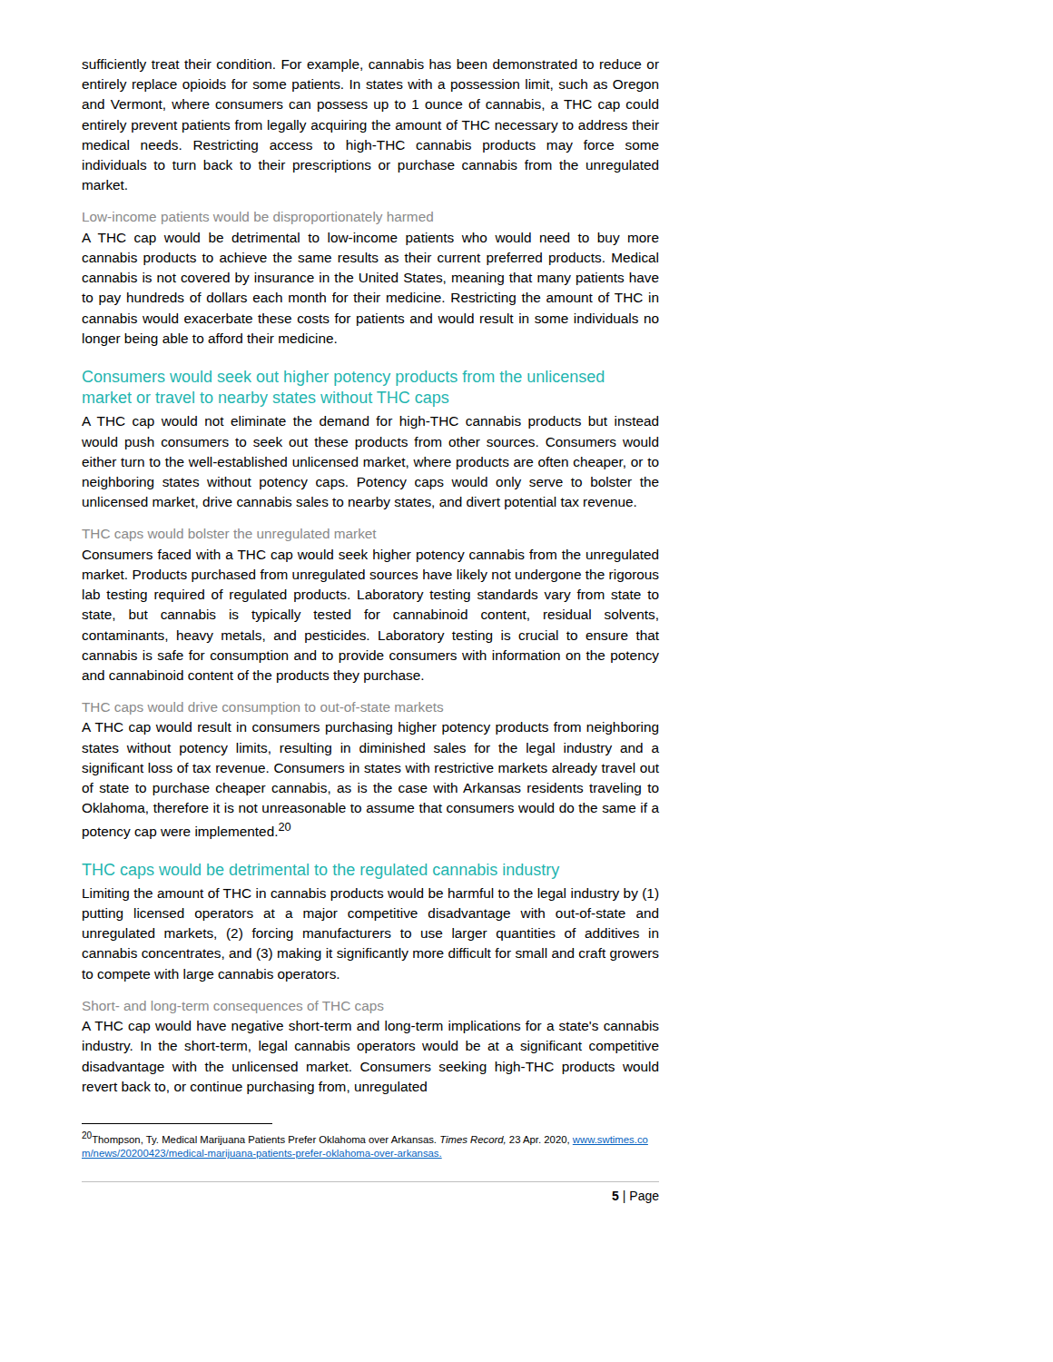sufficiently treat their condition. For example, cannabis has been demonstrated to reduce or entirely replace opioids for some patients. In states with a possession limit, such as Oregon and Vermont, where consumers can possess up to 1 ounce of cannabis, a THC cap could entirely prevent patients from legally acquiring the amount of THC necessary to address their medical needs. Restricting access to high-THC cannabis products may force some individuals to turn back to their prescriptions or purchase cannabis from the unregulated market.
Low-income patients would be disproportionately harmed
A THC cap would be detrimental to low-income patients who would need to buy more cannabis products to achieve the same results as their current preferred products. Medical cannabis is not covered by insurance in the United States, meaning that many patients have to pay hundreds of dollars each month for their medicine. Restricting the amount of THC in cannabis would exacerbate these costs for patients and would result in some individuals no longer being able to afford their medicine.
Consumers would seek out higher potency products from the unlicensed market or travel to nearby states without THC caps
A THC cap would not eliminate the demand for high-THC cannabis products but instead would push consumers to seek out these products from other sources. Consumers would either turn to the well-established unlicensed market, where products are often cheaper, or to neighboring states without potency caps. Potency caps would only serve to bolster the unlicensed market, drive cannabis sales to nearby states, and divert potential tax revenue.
THC caps would bolster the unregulated market
Consumers faced with a THC cap would seek higher potency cannabis from the unregulated market. Products purchased from unregulated sources have likely not undergone the rigorous lab testing required of regulated products. Laboratory testing standards vary from state to state, but cannabis is typically tested for cannabinoid content, residual solvents, contaminants, heavy metals, and pesticides. Laboratory testing is crucial to ensure that cannabis is safe for consumption and to provide consumers with information on the potency and cannabinoid content of the products they purchase.
THC caps would drive consumption to out-of-state markets
A THC cap would result in consumers purchasing higher potency products from neighboring states without potency limits, resulting in diminished sales for the legal industry and a significant loss of tax revenue. Consumers in states with restrictive markets already travel out of state to purchase cheaper cannabis, as is the case with Arkansas residents traveling to Oklahoma, therefore it is not unreasonable to assume that consumers would do the same if a potency cap were implemented.20
THC caps would be detrimental to the regulated cannabis industry
Limiting the amount of THC in cannabis products would be harmful to the legal industry by (1) putting licensed operators at a major competitive disadvantage with out-of-state and unregulated markets, (2) forcing manufacturers to use larger quantities of additives in cannabis concentrates, and (3) making it significantly more difficult for small and craft growers to compete with large cannabis operators.
Short- and long-term consequences of THC caps
A THC cap would have negative short-term and long-term implications for a state's cannabis industry. In the short-term, legal cannabis operators would be at a significant competitive disadvantage with the unlicensed market. Consumers seeking high-THC products would revert back to, or continue purchasing from, unregulated
20Thompson, Ty. Medical Marijuana Patients Prefer Oklahoma over Arkansas. Times Record, 23 Apr. 2020, www.swtimes.com/news/20200423/medical-marijuana-patients-prefer-oklahoma-over-arkansas.
5 | Page